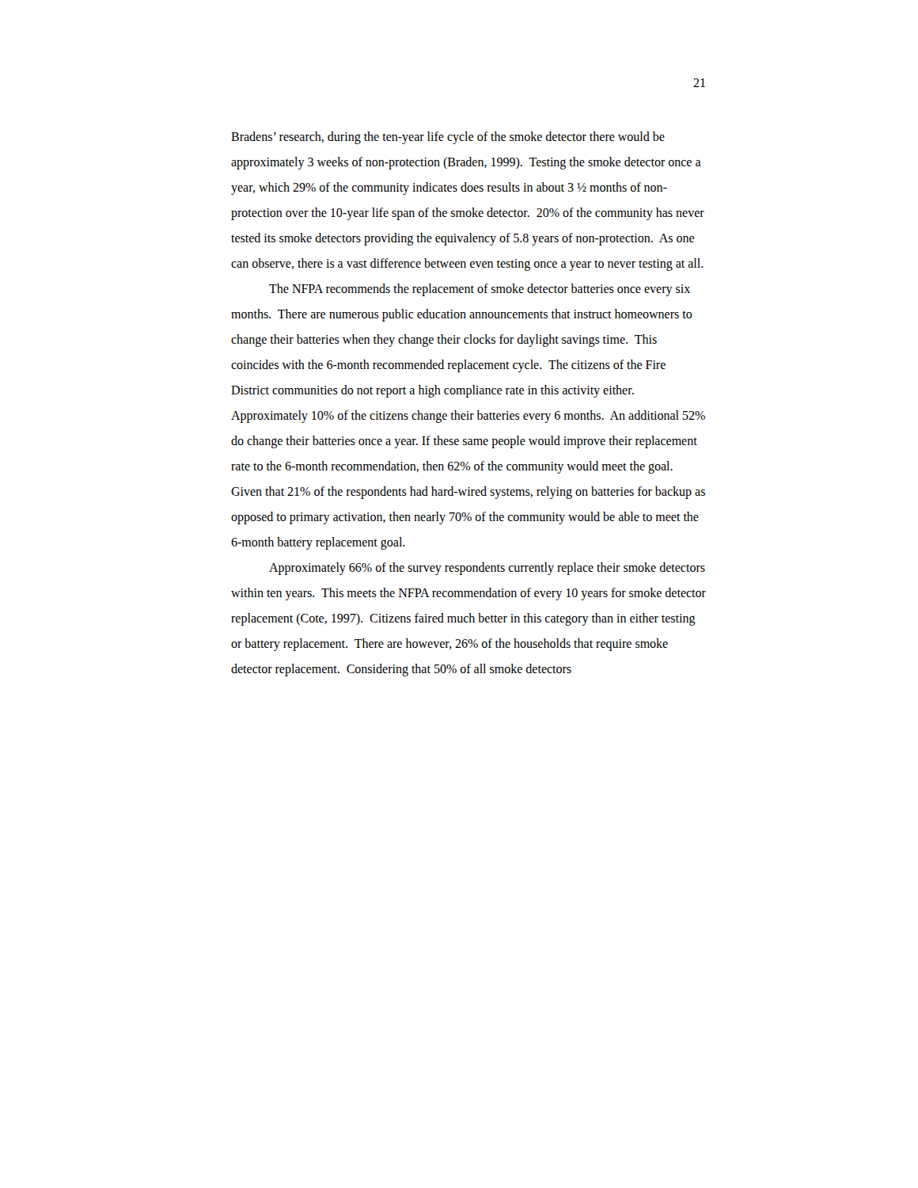21
Bradens’ research, during the ten-year life cycle of the smoke detector there would be approximately 3 weeks of non-protection (Braden, 1999). Testing the smoke detector once a year, which 29% of the community indicates does results in about 3 ½ months of non-protection over the 10-year life span of the smoke detector. 20% of the community has never tested its smoke detectors providing the equivalency of 5.8 years of non-protection. As one can observe, there is a vast difference between even testing once a year to never testing at all.
The NFPA recommends the replacement of smoke detector batteries once every six months. There are numerous public education announcements that instruct homeowners to change their batteries when they change their clocks for daylight savings time. This coincides with the 6-month recommended replacement cycle. The citizens of the Fire District communities do not report a high compliance rate in this activity either. Approximately 10% of the citizens change their batteries every 6 months. An additional 52% do change their batteries once a year. If these same people would improve their replacement rate to the 6-month recommendation, then 62% of the community would meet the goal. Given that 21% of the respondents had hard-wired systems, relying on batteries for backup as opposed to primary activation, then nearly 70% of the community would be able to meet the 6-month battery replacement goal.
Approximately 66% of the survey respondents currently replace their smoke detectors within ten years. This meets the NFPA recommendation of every 10 years for smoke detector replacement (Cote, 1997). Citizens faired much better in this category than in either testing or battery replacement. There are however, 26% of the households that require smoke detector replacement. Considering that 50% of all smoke detectors